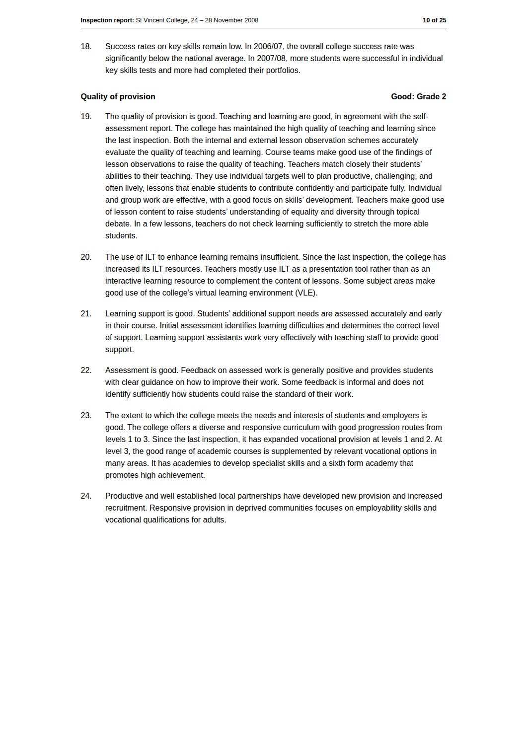Inspection report: St Vincent College, 24 – 28 November 2008 10 of 25
18.
Success rates on key skills remain low. In 2006/07, the overall college success rate was significantly below the national average. In 2007/08, more students were successful in individual key skills tests and more had completed their portfolios.
Quality of provision Good: Grade 2
19.
The quality of provision is good. Teaching and learning are good, in agreement with the self-assessment report. The college has maintained the high quality of teaching and learning since the last inspection. Both the internal and external lesson observation schemes accurately evaluate the quality of teaching and learning. Course teams make good use of the findings of lesson observations to raise the quality of teaching. Teachers match closely their students’ abilities to their teaching. They use individual targets well to plan productive, challenging, and often lively, lessons that enable students to contribute confidently and participate fully. Individual and group work are effective, with a good focus on skills’ development. Teachers make good use of lesson content to raise students’ understanding of equality and diversity through topical debate. In a few lessons, teachers do not check learning sufficiently to stretch the more able students.
20.
The use of ILT to enhance learning remains insufficient. Since the last inspection, the college has increased its ILT resources. Teachers mostly use ILT as a presentation tool rather than as an interactive learning resource to complement the content of lessons. Some subject areas make good use of the college’s virtual learning environment (VLE).
21.
Learning support is good. Students’ additional support needs are assessed accurately and early in their course. Initial assessment identifies learning difficulties and determines the correct level of support. Learning support assistants work very effectively with teaching staff to provide good support.
22.
Assessment is good. Feedback on assessed work is generally positive and provides students with clear guidance on how to improve their work. Some feedback is informal and does not identify sufficiently how students could raise the standard of their work.
23.
The extent to which the college meets the needs and interests of students and employers is good. The college offers a diverse and responsive curriculum with good progression routes from levels 1 to 3. Since the last inspection, it has expanded vocational provision at levels 1 and 2. At level 3, the good range of academic courses is supplemented by relevant vocational options in many areas. It has academies to develop specialist skills and a sixth form academy that promotes high achievement.
24.
Productive and well established local partnerships have developed new provision and increased recruitment. Responsive provision in deprived communities focuses on employability skills and vocational qualifications for adults.